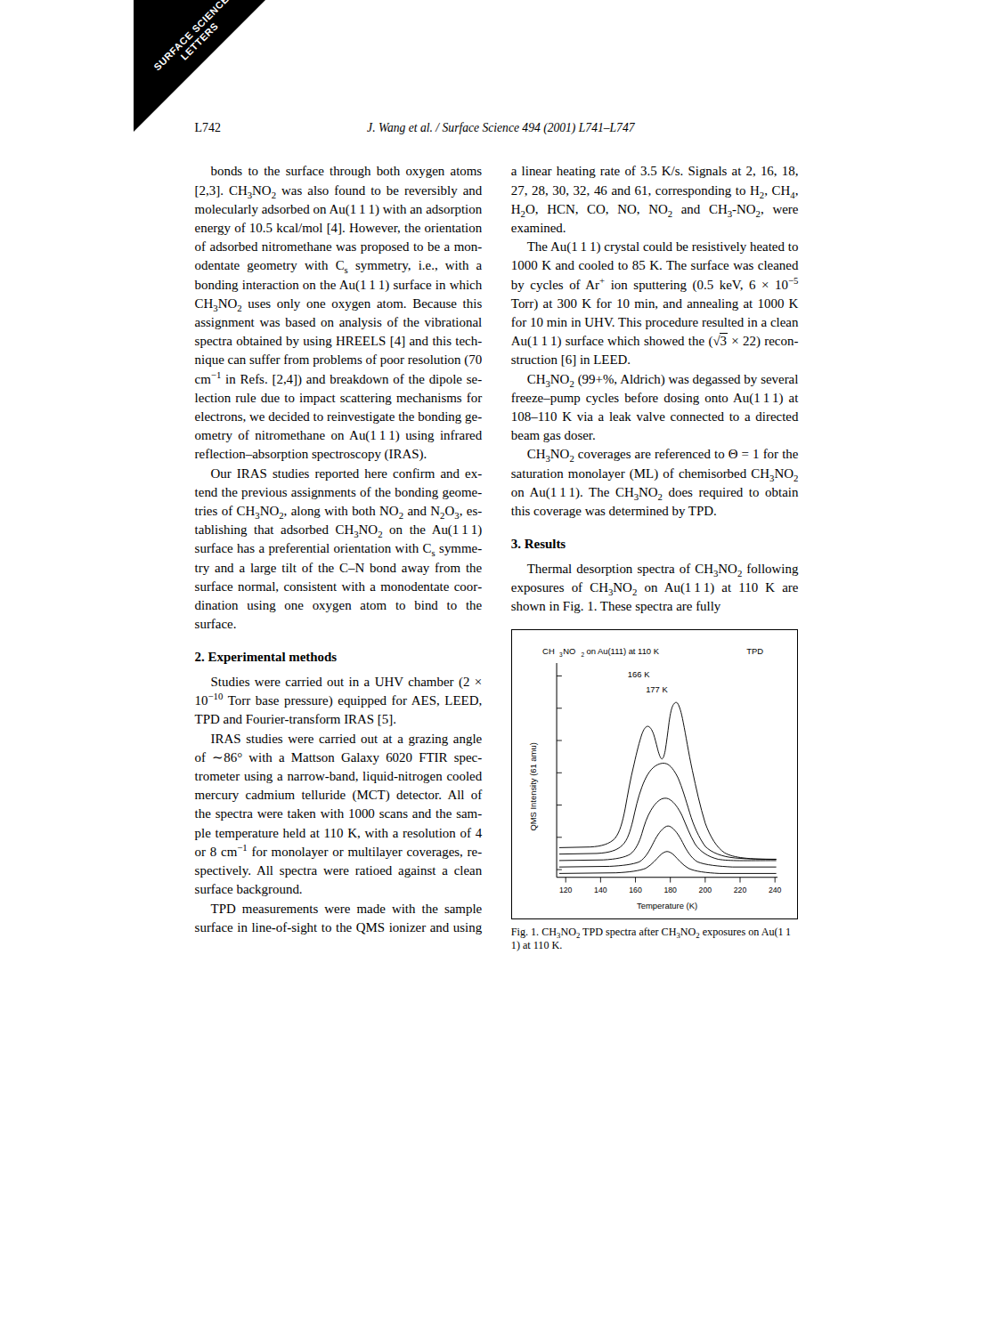SURFACE SCIENCE
LETTERS
L742
J. Wang et al. / Surface Science 494 (2001) L741–L747
bonds to the surface through both oxygen atoms [2,3]. CH3NO2 was also found to be reversibly and molecularly adsorbed on Au(1 1 1) with an adsorption energy of 10.5 kcal/mol [4]. However, the orientation of adsorbed nitromethane was proposed to be a monodentate geometry with Cs symmetry, i.e., with a bonding interaction on the Au(1 1 1) surface in which CH3NO2 uses only one oxygen atom. Because this assignment was based on analysis of the vibrational spectra obtained by using HREELS [4] and this technique can suffer from problems of poor resolution (70 cm−1 in Refs. [2,4]) and breakdown of the dipole selection rule due to impact scattering mechanisms for electrons, we decided to reinvestigate the bonding geometry of nitromethane on Au(1 1 1) using infrared reflection–absorption spectroscopy (IRAS).
Our IRAS studies reported here confirm and extend the previous assignments of the bonding geometries of CH3NO2, along with both NO2 and N2O3, establishing that adsorbed CH3NO2 on the Au(1 1 1) surface has a preferential orientation with Cs symmetry and a large tilt of the C–N bond away from the surface normal, consistent with a monodentate coordination using one oxygen atom to bind to the surface.
2. Experimental methods
Studies were carried out in a UHV chamber (2 × 10−10 Torr base pressure) equipped for AES, LEED, TPD and Fourier-transform IRAS [5].
IRAS studies were carried out at a grazing angle of ∼86° with a Mattson Galaxy 6020 FTIR spectrometer using a narrow-band, liquid-nitrogen cooled mercury cadmium telluride (MCT) detector. All of the spectra were taken with 1000 scans and the sample temperature held at 110 K, with a resolution of 4 or 8 cm−1 for monolayer or multilayer coverages, respectively. All spectra were ratioed against a clean surface background.
TPD measurements were made with the sample surface in line-of-sight to the QMS ionizer and using a linear heating rate of 3.5 K/s. Signals at 2, 16, 18, 27, 28, 30, 32, 46 and 61, corresponding to H2, CH4, H2O, HCN, CO, NO, NO2 and CH3-NO2, were examined.
The Au(1 1 1) crystal could be resistively heated to 1000 K and cooled to 85 K. The surface was cleaned by cycles of Ar+ ion sputtering (0.5 keV, 6 × 10−5 Torr) at 300 K for 10 min, and annealing at 1000 K for 10 min in UHV. This procedure resulted in a clean Au(1 1 1) surface which showed the (√3 × 22) reconstruction [6] in LEED.
CH3NO2 (99+%, Aldrich) was degassed by several freeze–pump cycles before dosing onto Au(1 1 1) at 108–110 K via a leak valve connected to a directed beam gas doser.
CH3NO2 coverages are referenced to Θ = 1 for the saturation monolayer (ML) of chemisorbed CH3NO2 on Au(1 1 1). The CH3NO2 does required to obtain this coverage was determined by TPD.
3. Results
Thermal desorption spectra of CH3NO2 following exposures of CH3NO2 on Au(1 1 1) at 110 K are shown in Fig. 1. These spectra are fully
CH 3 NO 2 on Au(111) at 110 K TPD 166 K 177 K QMS Intensity (61 amu) 120 140 160 180 200 220 240 Temperature (K)
Fig. 1. CH3NO2 TPD spectra after CH3NO2 exposures on Au(1 1 1) at 110 K.